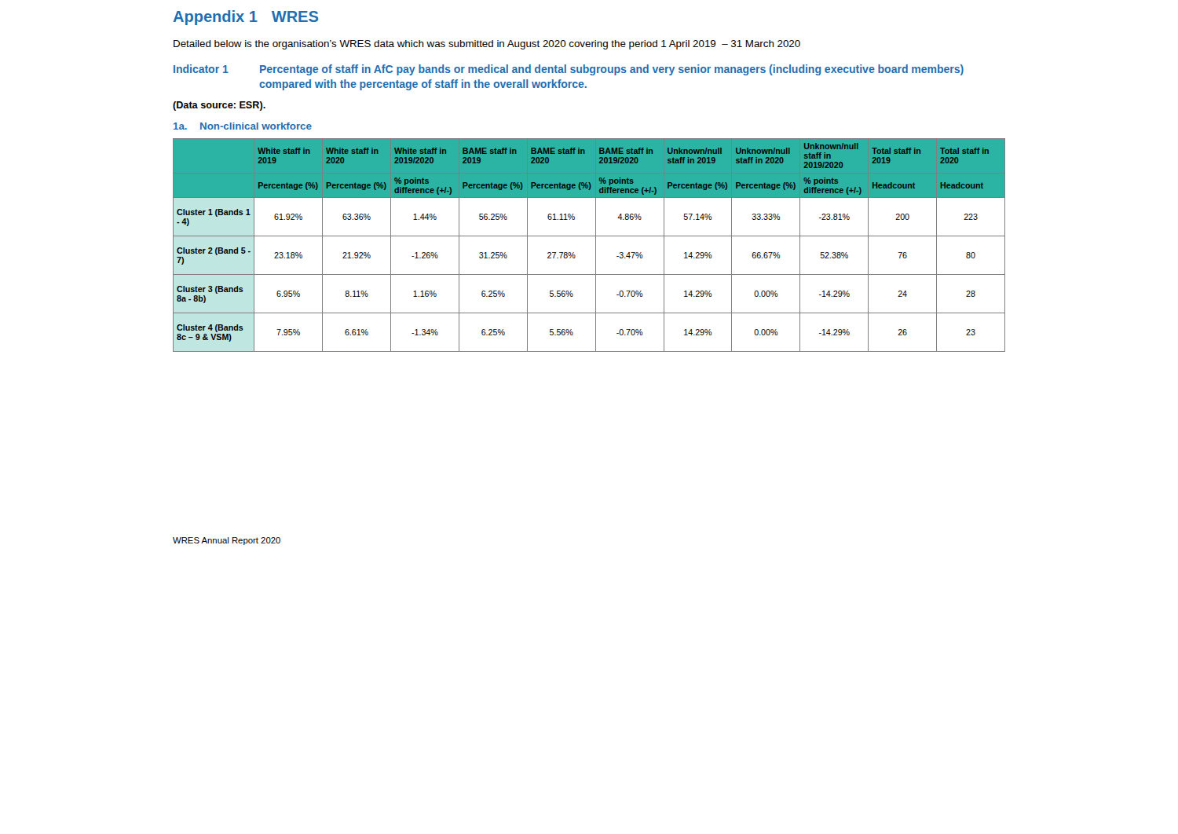Appendix 1 WRES
Detailed below is the organisation’s WRES data which was submitted in August 2020 covering the period 1 April 2019 – 31 March 2020
Indicator 1 Percentage of staff in AfC pay bands or medical and dental subgroups and very senior managers (including executive board members) compared with the percentage of staff in the overall workforce.
(Data source: ESR).
1a. Non-clinical workforce
| | White staff in 2019 | White staff in 2020 | White staff in 2019/2020 | BAME staff in 2019 | BAME staff in 2020 | BAME staff in 2019/2020 | Unknown/null staff in 2019 | Unknown/null staff in 2020 | Unknown/null staff in 2019/2020 | Total staff in 2019 | Total staff in 2020 |
| --- | --- | --- | --- | --- | --- | --- | --- | --- | --- | --- | --- |
| | Percentage (%) | Percentage (%) | % points difference (+/-) | Percentage (%) | Percentage (%) | % points difference (+/-) | Percentage (%) | Percentage (%) | % points difference (+/-) | Headcount | Headcount |
| Cluster 1 (Bands 1 - 4) | 61.92% | 63.36% | 1.44% | 56.25% | 61.11% | 4.86% | 57.14% | 33.33% | -23.81% | 200 | 223 |
| Cluster 2 (Band 5 - 7) | 23.18% | 21.92% | -1.26% | 31.25% | 27.78% | -3.47% | 14.29% | 66.67% | 52.38% | 76 | 80 |
| Cluster 3 (Bands 8a - 8b) | 6.95% | 8.11% | 1.16% | 6.25% | 5.56% | -0.70% | 14.29% | 0.00% | -14.29% | 24 | 28 |
| Cluster 4 (Bands 8c – 9 & VSM) | 7.95% | 6.61% | -1.34% | 6.25% | 5.56% | -0.70% | 14.29% | 0.00% | -14.29% | 26 | 23 |
WRES Annual Report 2020